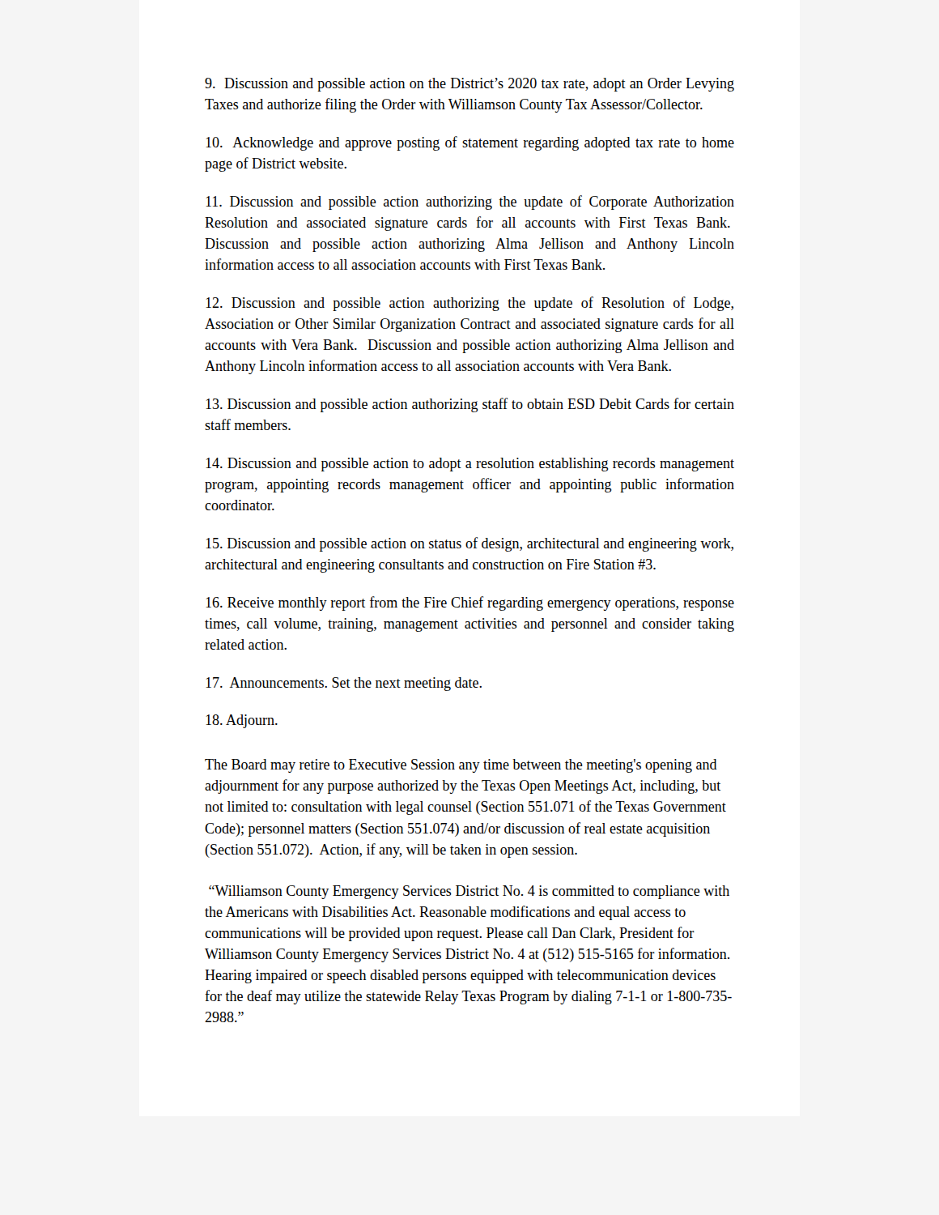9. Discussion and possible action on the District’s 2020 tax rate, adopt an Order Levying Taxes and authorize filing the Order with Williamson County Tax Assessor/Collector.
10. Acknowledge and approve posting of statement regarding adopted tax rate to home page of District website.
11. Discussion and possible action authorizing the update of Corporate Authorization Resolution and associated signature cards for all accounts with First Texas Bank. Discussion and possible action authorizing Alma Jellison and Anthony Lincoln information access to all association accounts with First Texas Bank.
12. Discussion and possible action authorizing the update of Resolution of Lodge, Association or Other Similar Organization Contract and associated signature cards for all accounts with Vera Bank. Discussion and possible action authorizing Alma Jellison and Anthony Lincoln information access to all association accounts with Vera Bank.
13. Discussion and possible action authorizing staff to obtain ESD Debit Cards for certain staff members.
14. Discussion and possible action to adopt a resolution establishing records management program, appointing records management officer and appointing public information coordinator.
15. Discussion and possible action on status of design, architectural and engineering work, architectural and engineering consultants and construction on Fire Station #3.
16. Receive monthly report from the Fire Chief regarding emergency operations, response times, call volume, training, management activities and personnel and consider taking related action.
17. Announcements. Set the next meeting date.
18. Adjourn.
The Board may retire to Executive Session any time between the meeting's opening and adjournment for any purpose authorized by the Texas Open Meetings Act, including, but not limited to: consultation with legal counsel (Section 551.071 of the Texas Government Code); personnel matters (Section 551.074) and/or discussion of real estate acquisition (Section 551.072). Action, if any, will be taken in open session.
“Williamson County Emergency Services District No. 4 is committed to compliance with the Americans with Disabilities Act. Reasonable modifications and equal access to communications will be provided upon request. Please call Dan Clark, President for Williamson County Emergency Services District No. 4 at (512) 515-5165 for information. Hearing impaired or speech disabled persons equipped with telecommunication devices for the deaf may utilize the statewide Relay Texas Program by dialing 7-1-1 or 1-800-735-2988.”